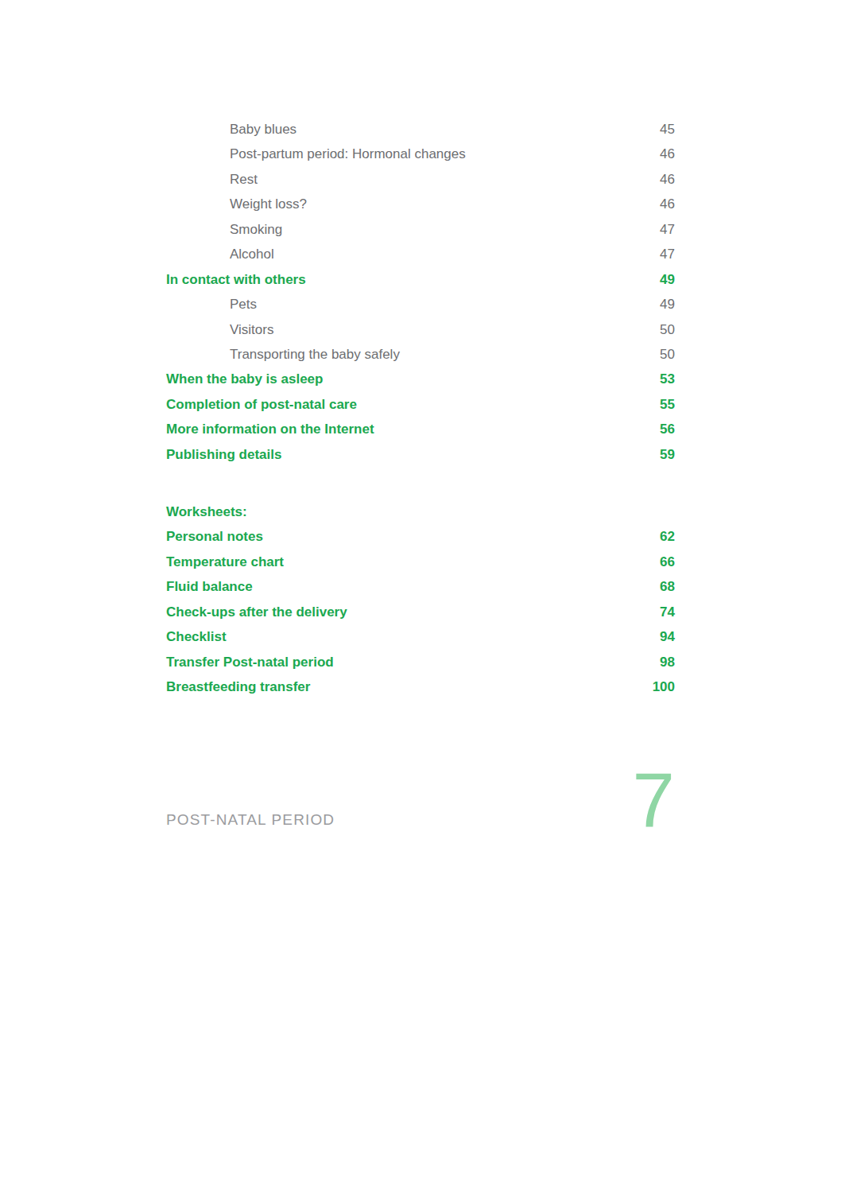| Baby blues | 45 |
| Post-partum period: Hormonal changes | 46 |
| Rest | 46 |
| Weight loss? | 46 |
| Smoking | 47 |
| Alcohol | 47 |
| In contact with others | 49 |
| Pets | 49 |
| Visitors | 50 |
| Transporting the baby safely | 50 |
| When the baby is asleep | 53 |
| Completion of post-natal care | 55 |
| More information on the Internet | 56 |
| Publishing details | 59 |
| Worksheets: | |
| Personal notes | 62 |
| Temperature chart | 66 |
| Fluid balance | 68 |
| Check-ups after the delivery | 74 |
| Checklist | 94 |
| Transfer Post-natal period | 98 |
| Breastfeeding transfer | 100 |
Post-natal period
7